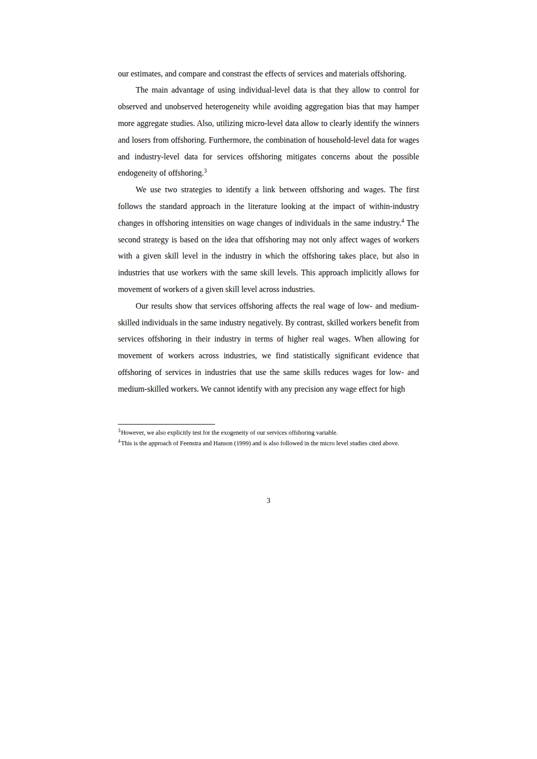our estimates, and compare and constrast the effects of services and materials offshoring.
The main advantage of using individual-level data is that they allow to control for observed and unobserved heterogeneity while avoiding aggregation bias that may hamper more aggregate studies. Also, utilizing micro-level data allow to clearly identify the winners and losers from offshoring. Furthermore, the combination of household-level data for wages and industry-level data for services offshoring mitigates concerns about the possible endogeneity of offshoring.3
We use two strategies to identify a link between offshoring and wages. The first follows the standard approach in the literature looking at the impact of within-industry changes in offshoring intensities on wage changes of individuals in the same industry.4 The second strategy is based on the idea that offshoring may not only affect wages of workers with a given skill level in the industry in which the offshoring takes place, but also in industries that use workers with the same skill levels. This approach implicitly allows for movement of workers of a given skill level across industries.
Our results show that services offshoring affects the real wage of low- and medium-skilled individuals in the same industry negatively. By contrast, skilled workers benefit from services offshoring in their industry in terms of higher real wages. When allowing for movement of workers across industries, we find statistically significant evidence that offshoring of services in industries that use the same skills reduces wages for low- and medium-skilled workers. We cannot identify with any precision any wage effect for high
3 However, we also explicitly test for the exogeneity of our services offshoring variable.
4 This is the approach of Feenstra and Hanson (1999) and is also followed in the micro level studies cited above.
3